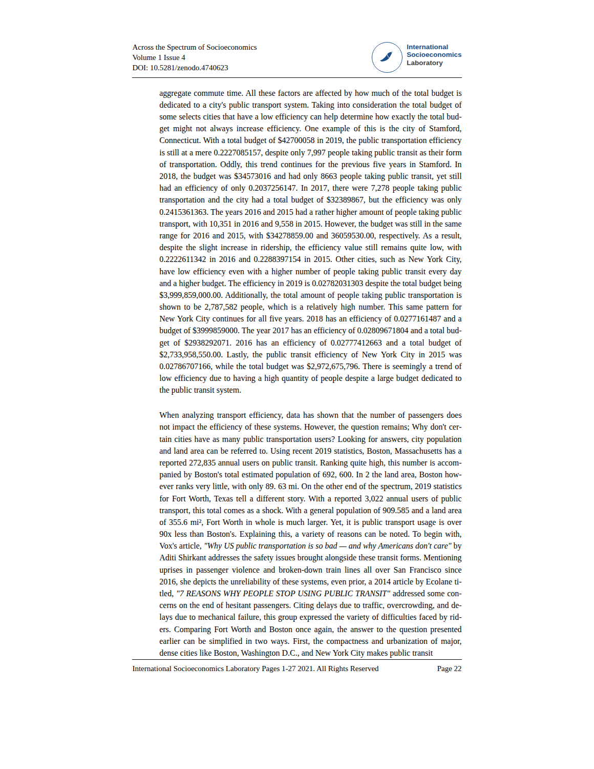Across the Spectrum of Socioeconomics
Volume 1 Issue 4
DOI: 10.5281/zenodo.4740623
International
Socioeconomics
Laboratory
aggregate commute time. All these factors are affected by how much of the total budget is dedicated to a city's public transport system. Taking into consideration the total budget of some selects cities that have a low efficiency can help determine how exactly the total budget might not always increase efficiency. One example of this is the city of Stamford, Connecticut. With a total budget of $42700058 in 2019, the public transportation efficiency is still at a mere 0.2227085157, despite only 7,997 people taking public transit as their form of transportation. Oddly, this trend continues for the previous five years in Stamford. In 2018, the budget was $34573016 and had only 8663 people taking public transit, yet still had an efficiency of only 0.2037256147. In 2017, there were 7,278 people taking public transportation and the city had a total budget of $32389867, but the efficiency was only 0.2415361363. The years 2016 and 2015 had a rather higher amount of people taking public transport, with 10,351 in 2016 and 9,558 in 2015. However, the budget was still in the same range for 2016 and 2015, with $34278859.00 and 36059530.00, respectively. As a result, despite the slight increase in ridership, the efficiency value still remains quite low, with 0.2222611342 in 2016 and 0.2288397154 in 2015. Other cities, such as New York City, have low efficiency even with a higher number of people taking public transit every day and a higher budget. The efficiency in 2019 is 0.02782031303 despite the total budget being $3,999,859,000.00. Additionally, the total amount of people taking public transportation is shown to be 2,787,582 people, which is a relatively high number. This same pattern for New York City continues for all five years. 2018 has an efficiency of 0.0277161487 and a budget of $3999859000. The year 2017 has an efficiency of 0.02809671804 and a total budget of $2938292071. 2016 has an efficiency of 0.02777412663 and a total budget of $2,733,958,550.00. Lastly, the public transit efficiency of New York City in 2015 was 0.02786707166, while the total budget was $2,972,675,796. There is seemingly a trend of low efficiency due to having a high quantity of people despite a large budget dedicated to the public transit system.
When analyzing transport efficiency, data has shown that the number of passengers does not impact the efficiency of these systems. However, the question remains; Why don't certain cities have as many public transportation users? Looking for answers, city population and land area can be referred to. Using recent 2019 statistics, Boston, Massachusetts has a reported 272,835 annual users on public transit. Ranking quite high, this number is accompanied by Boston's total estimated population of 692, 600. In 2 the land area, Boston however ranks very little, with only 89. 63 mi. On the other end of the spectrum, 2019 statistics for Fort Worth, Texas tell a different story. With a reported 3,022 annual users of public transport, this total comes as a shock. With a general population of 909.585 and a land area of 355.6 mi², Fort Worth in whole is much larger. Yet, it is public transport usage is over 90x less than Boston's. Explaining this, a variety of reasons can be noted. To begin with, Vox's article, "Why US public transportation is so bad — and why Americans don't care" by Aditi Shirkant addresses the safety issues brought alongside these transit forms. Mentioning uprises in passenger violence and broken-down train lines all over San Francisco since 2016, she depicts the unreliability of these systems, even prior, a 2014 article by Ecolane titled, "7 REASONS WHY PEOPLE STOP USING PUBLIC TRANSIT" addressed some concerns on the end of hesitant passengers. Citing delays due to traffic, overcrowding, and delays due to mechanical failure, this group expressed the variety of difficulties faced by riders. Comparing Fort Worth and Boston once again, the answer to the question presented earlier can be simplified in two ways. First, the compactness and urbanization of major, dense cities like Boston, Washington D.C., and New York City makes public transit
International Socioeconomics Laboratory Pages 1-27 2021. All Rights Reserved Page 22